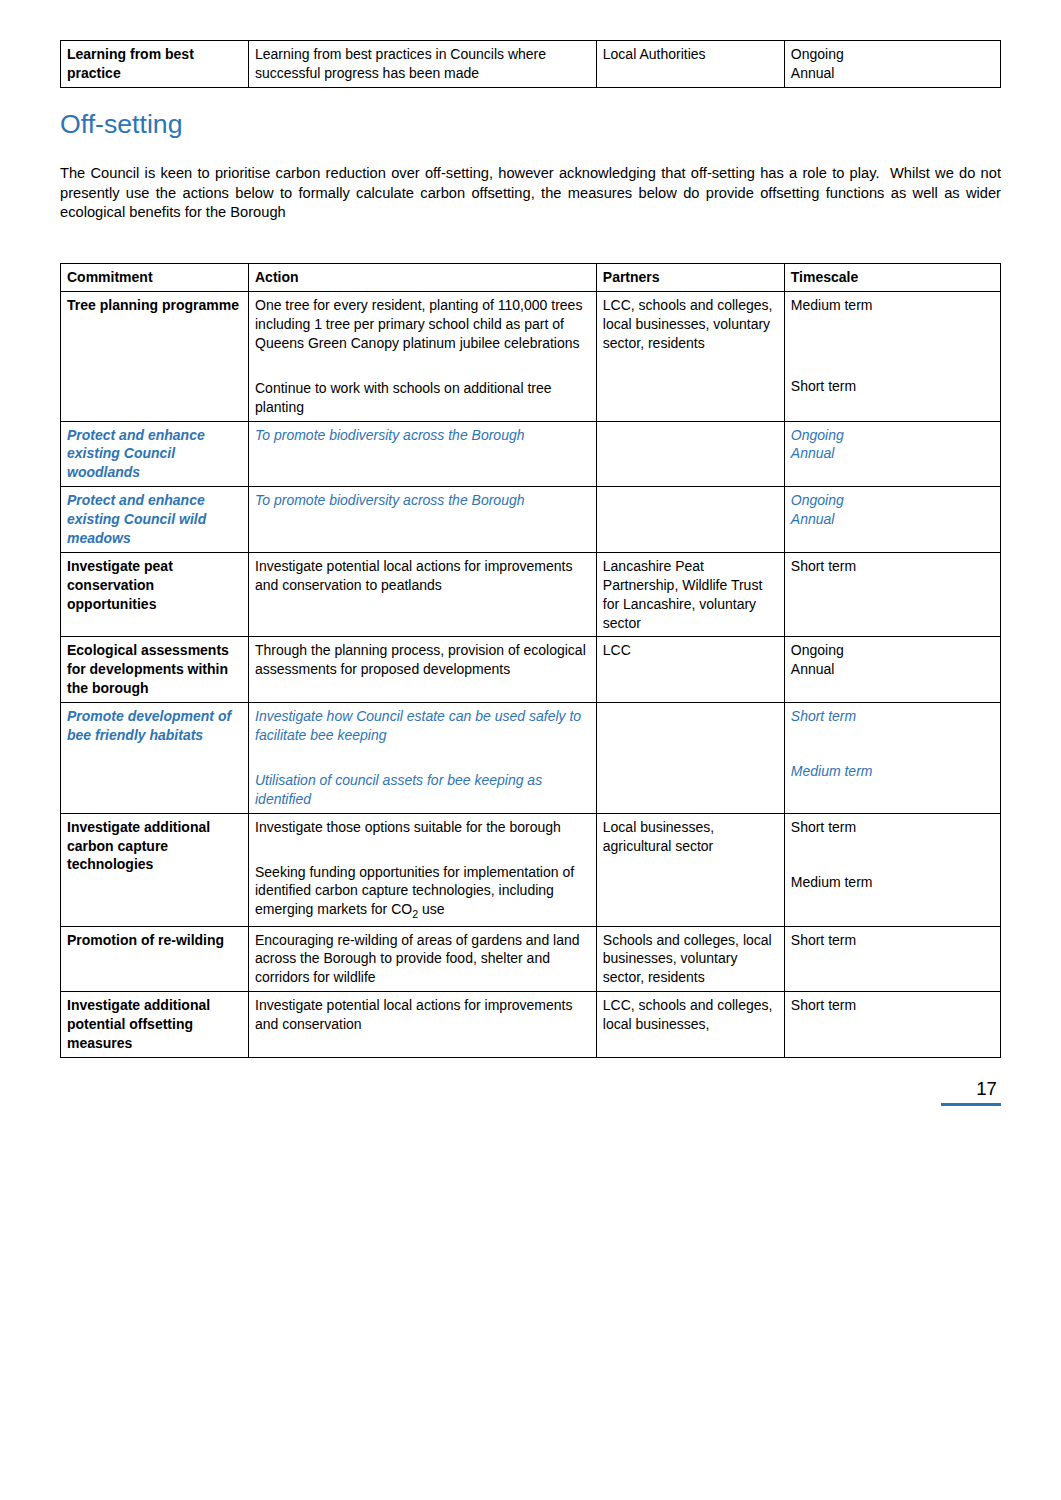| Learning from best practice | Learning from best practices in Councils where successful progress has been made | Local Authorities | Ongoing Annual |
Off-setting
The Council is keen to prioritise carbon reduction over off-setting, however acknowledging that off-setting has a role to play. Whilst we do not presently use the actions below to formally calculate carbon offsetting, the measures below do provide offsetting functions as well as wider ecological benefits for the Borough
| Commitment | Action | Partners | Timescale |
| --- | --- | --- | --- |
| Tree planning programme | One tree for every resident, planting of 110,000 trees including 1 tree per primary school child as part of Queens Green Canopy platinum jubilee celebrations Continue to work with schools on additional tree planting | LCC, schools and colleges, local businesses, voluntary sector, residents | Medium term Short term |
| Protect and enhance existing Council woodlands | To promote biodiversity across the Borough | | Ongoing Annual |
| Protect and enhance existing Council wild meadows | To promote biodiversity across the Borough | | Ongoing Annual |
| Investigate peat conservation opportunities | Investigate potential local actions for improvements and conservation to peatlands | Lancashire Peat Partnership, Wildlife Trust for Lancashire, voluntary sector | Short term |
| Ecological assessments for developments within the borough | Through the planning process, provision of ecological assessments for proposed developments | LCC | Ongoing Annual |
| Promote development of bee friendly habitats | Investigate how Council estate can be used safely to facilitate bee keeping Utilisation of council assets for bee keeping as identified | | Short term Medium term |
| Investigate additional carbon capture technologies | Investigate those options suitable for the borough Seeking funding opportunities for implementation of identified carbon capture technologies, including emerging markets for CO 2 use | Local businesses, agricultural sector | Short term Medium term |
| Promotion of re-wilding | Encouraging re-wilding of areas of gardens and land across the Borough to provide food, shelter and corridors for wildlife | Schools and colleges, local businesses, voluntary sector, residents | Short term |
| Investigate additional potential offsetting measures | Investigate potential local actions for improvements and conservation | LCC, schools and colleges, local businesses, | Short term |
17